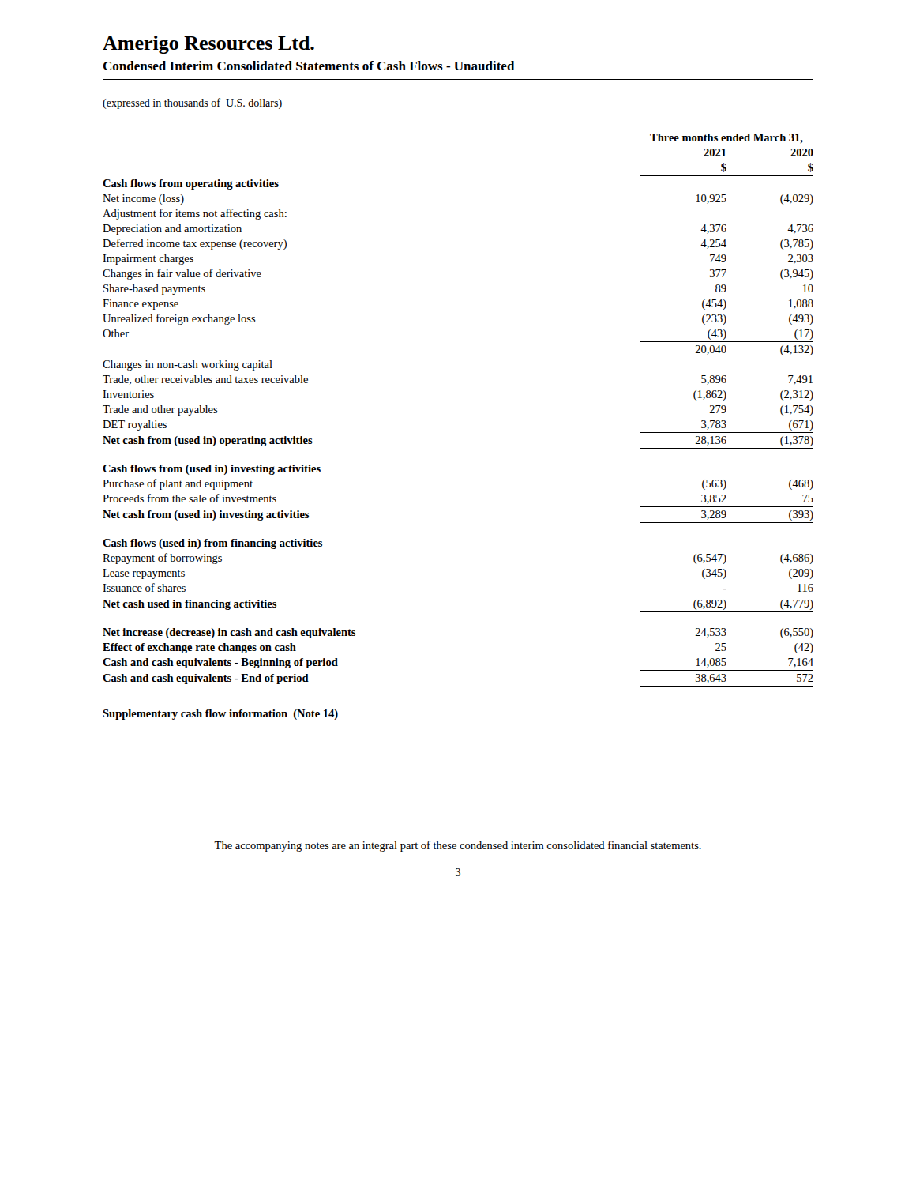Amerigo Resources Ltd.
Condensed Interim Consolidated Statements of Cash Flows - Unaudited
(expressed in thousands of U.S. dollars)
| | | Three months ended March 31, |
| | | 2021 | 2020 |
| | | $ | $ |
| Cash flows from operating activities | | | |
| Net income (loss) | | 10,925 | (4,029) |
| Adjustment for items not affecting cash: | | | |
| Depreciation and amortization | | 4,376 | 4,736 |
| Deferred income tax expense (recovery) | | 4,254 | (3,785) |
| Impairment charges | | 749 | 2,303 |
| Changes in fair value of derivative | | 377 | (3,945) |
| Share-based payments | | 89 | 10 |
| Finance expense | | (454) | 1,088 |
| Unrealized foreign exchange loss | | (233) | (493) |
| Other | | (43) | (17) |
| | | 20,040 | (4,132) |
| Changes in non-cash working capital | | | |
| Trade, other receivables and taxes receivable | | 5,896 | 7,491 |
| Inventories | | (1,862) | (2,312) |
| Trade and other payables | | 279 | (1,754) |
| DET royalties | | 3,783 | (671) |
| Net cash from (used in) operating activities | | 28,136 | (1,378) |
| Cash flows from (used in) investing activities | | | |
| Purchase of plant and equipment | | (563) | (468) |
| Proceeds from the sale of investments | | 3,852 | 75 |
| Net cash from (used in) investing activities | | 3,289 | (393) |
| Cash flows (used in) from financing activities | | | |
| Repayment of borrowings | | (6,547) | (4,686) |
| Lease repayments | | (345) | (209) |
| Issuance of shares | | - | 116 |
| Net cash used in financing activities | | (6,892) | (4,779) |
| Net increase (decrease) in cash and cash equivalents | | 24,533 | (6,550) |
| Effect of exchange rate changes on cash | | 25 | (42) |
| Cash and cash equivalents - Beginning of period | | 14,085 | 7,164 |
| Cash and cash equivalents - End of period | | 38,643 | 572 |
Supplementary cash flow information (Note 14)
The accompanying notes are an integral part of these condensed interim consolidated financial statements.
3